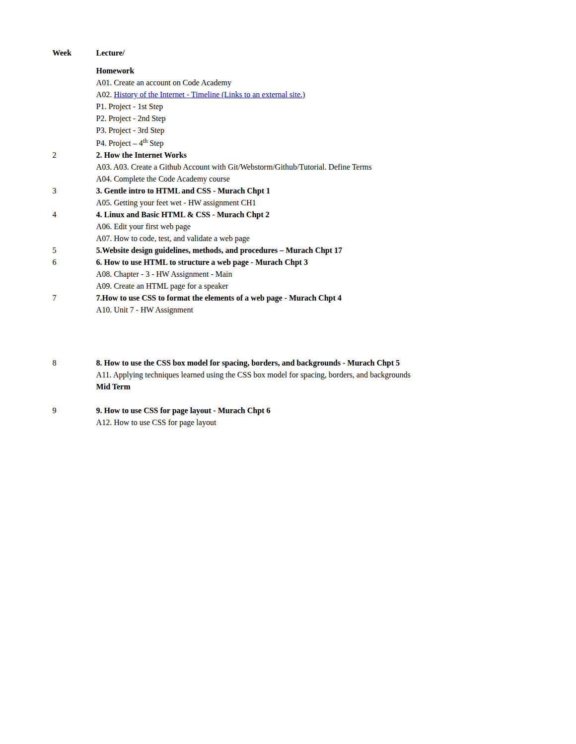| Week | Lecture/ Homework |
| | A01. Create an account on Code Academy A02. History of the Internet - Timeline (Links to an external site.) P1. Project - 1st Step P2. Project - 2nd Step P3. Project - 3rd Step P4. Project – 4 th Step |
| 2 | 2. How the Internet Works A03. A03. Create a Github Account with Git/Webstorm/Github/Tutorial. Define Terms A04. Complete the Code Academy course |
| 3 | 3. Gentle intro to HTML and CSS - Murach Chpt 1 A05. Getting your feet wet - HW assignment CH1 |
| 4 | 4. Linux and Basic HTML & CSS - Murach Chpt 2 A06. Edit your first web page A07. How to code, test, and validate a web page |
| 5 | 5.Website design guidelines, methods, and procedures – Murach Chpt 17 |
| 6 | 6. How to use HTML to structure a web page - Murach Chpt 3 A08. Chapter - 3 - HW Assignment - Main A09. Create an HTML page for a speaker |
| 7 | 7.How to use CSS to format the elements of a web page - Murach Chpt 4 A10. Unit 7 - HW Assignment |
| 8 | 8. How to use the CSS box model for spacing, borders, and backgrounds - Murach Chpt 5 A11. Applying techniques learned using the CSS box model for spacing, borders, and backgrounds Mid Term |
| 9 | 9. How to use CSS for page layout - Murach Chpt 6 A12. How to use CSS for page layout |